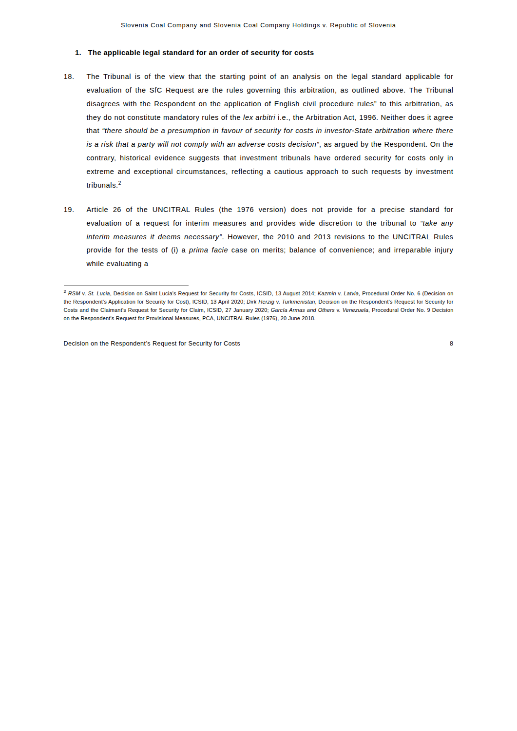Slovenia Coal Company and Slovenia Coal Company Holdings v. Republic of Slovenia
1. The applicable legal standard for an order of security for costs
18.
The Tribunal is of the view that the starting point of an analysis on the legal standard applicable for evaluation of the SfC Request are the rules governing this arbitration, as outlined above. The Tribunal disagrees with the Respondent on the application of English civil procedure rules” to this arbitration, as they do not constitute mandatory rules of the lex arbitri i.e., the Arbitration Act, 1996. Neither does it agree that “there should be a presumption in favour of security for costs in investor-State arbitration where there is a risk that a party will not comply with an adverse costs decision”, as argued by the Respondent. On the contrary, historical evidence suggests that investment tribunals have ordered security for costs only in extreme and exceptional circumstances, reflecting a cautious approach to such requests by investment tribunals.2
19.
Article 26 of the UNCITRAL Rules (the 1976 version) does not provide for a precise standard for evaluation of a request for interim measures and provides wide discretion to the tribunal to “take any interim measures it deems necessary”. However, the 2010 and 2013 revisions to the UNCITRAL Rules provide for the tests of (i) a prima facie case on merits; balance of convenience; and irreparable injury while evaluating a
2 RSM v. St. Lucia, Decision on Saint Lucia's Request for Security for Costs, ICSID, 13 August 2014; Kazmin v. Latvia, Procedural Order No. 6 (Decision on the Respondent’s Application for Security for Cost), ICSID, 13 April 2020; Dirk Herzig v. Turkmenistan, Decision on the Respondent's Request for Security for Costs and the Claimant's Request for Security for Claim, ICSID, 27 January 2020; García Armas and Others v. Venezuela, Procedural Order No. 9 Decision on the Respondent's Request for Provisional Measures, PCA, UNCITRAL Rules (1976), 20 June 2018.
Decision on the Respondent’s Request for Security for Costs 8